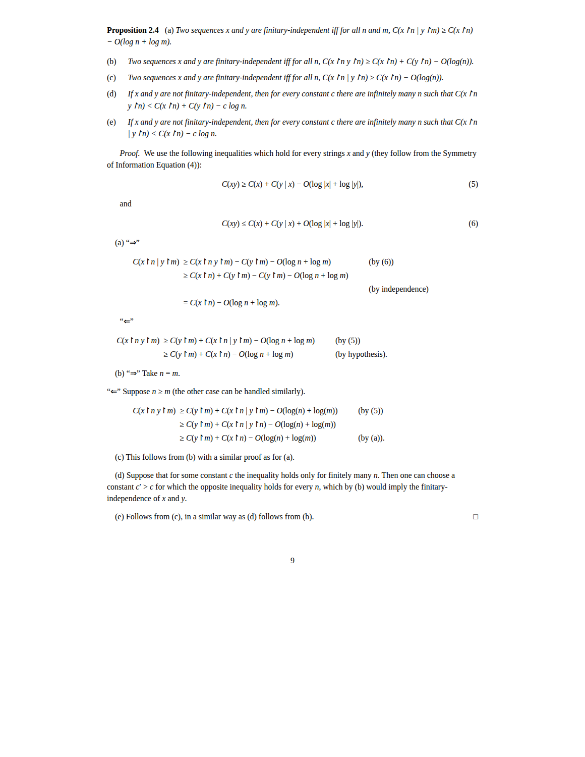Proposition 2.4 (a) Two sequences x and y are finitary-independent iff for all n and m, C(x↾n | y↾m) ≥ C(x↾n) − O(log n + log m).
(b) Two sequences x and y are finitary-independent iff for all n, C(x↾n y↾n) ≥ C(x↾n) + C(y↾n) − O(log(n)).
(c) Two sequences x and y are finitary-independent iff for all n, C(x↾n | y↾n) ≥ C(x↾n) − O(log(n)).
(d) If x and y are not finitary-independent, then for every constant c there are infinitely many n such that C(x↾n y↾n) < C(x↾n) + C(y↾n) − c log n.
(e) If x and y are not finitary-independent, then for every constant c there are infinitely many n such that C(x↾n | y↾n) < C(x↾n) − c log n.
Proof. We use the following inequalities which hold for every strings x and y (they follow from the Symmetry of Information Equation (4)):
C(xy) ≥ C(x) + C(y | x) − O(log |x| + log |y|), (5)
and
C(xy) ≤ C(x) + C(y | x) + O(log |x| + log |y|). (6)
(a) “⇒”
| C ( x ↾ n / y ↾ m ) | ≥ C ( x ↾ n y ↾ m ) − C ( y ↾ m ) − O (log n + log m ) | (by (6)) |
| | ≥ C ( x ↾ n ) + C ( y ↾ m ) − C ( y ↾ m ) − O (log n + log m ) | |
| | | (by independence) |
| | = C ( x ↾ n ) − O (log n + log m ). | |
“⇐”
| C ( x ↾ n y ↾ m ) | ≥ C ( y ↾ m ) + C ( x ↾ n / y ↾ m ) − O (log n + log m ) | (by (5)) |
| | ≥ C ( y ↾ m ) + C ( x ↾ n ) − O (log n + log m ) | (by hypothesis). |
(b) “⇒” Take n = m.
“⇐” Suppose n ≥ m (the other case can be handled similarly).
| C ( x ↾ n y ↾ m ) | ≥ C ( y ↾ m ) + C ( x ↾ n / y ↾ m ) − O (log( n ) + log( m )) | (by (5)) |
| | ≥ C ( y ↾ m ) + C ( x ↾ n / y ↾ n ) − O (log( n ) + log( m )) | |
| | ≥ C ( y ↾ m ) + C ( x ↾ n ) − O (log( n ) + log( m )) | (by (a)). |
(c) This follows from (b) with a similar proof as for (a).
(d) Suppose that for some constant c the inequality holds only for finitely many n. Then one can choose a constant c′ > c for which the opposite inequality holds for every n, which by (b) would imply the finitary-independence of x and y.
(e) Follows from (c), in a similar way as (d) follows from (b).□
9